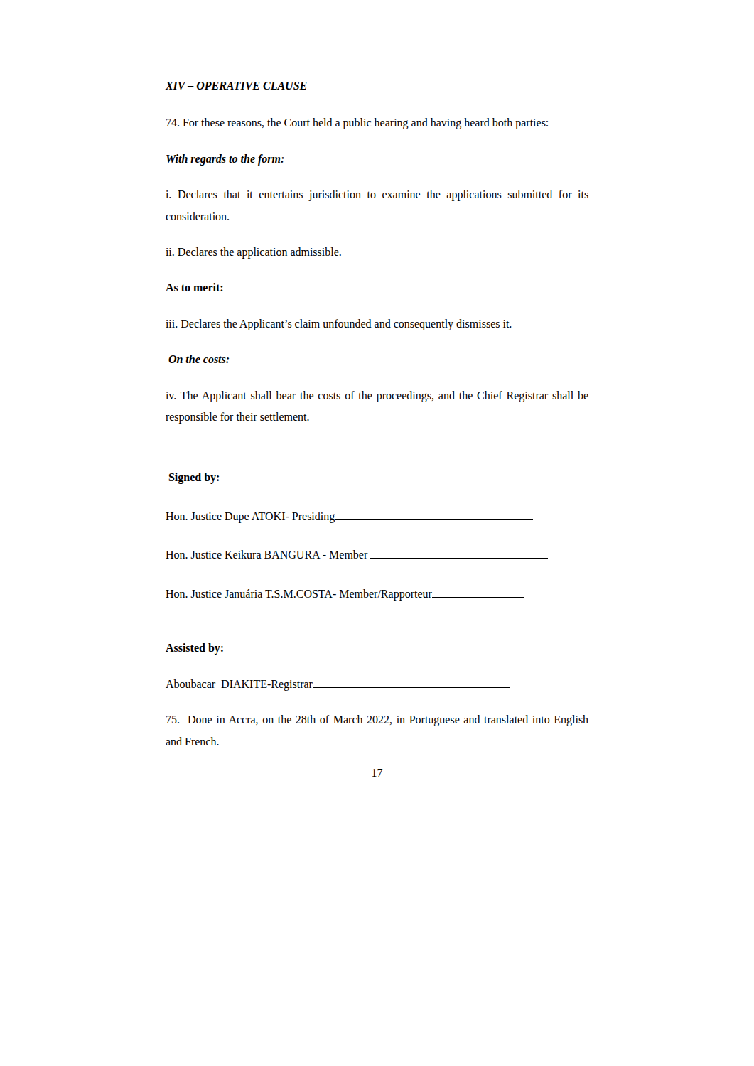XIV – OPERATIVE CLAUSE
74. For these reasons, the Court held a public hearing and having heard both parties:
With regards to the form:
i. Declares that it entertains jurisdiction to examine the applications submitted for its consideration.
ii. Declares the application admissible.
As to merit:
iii. Declares the Applicant’s claim unfounded and consequently dismisses it.
On the costs:
iv. The Applicant shall bear the costs of the proceedings, and the Chief Registrar shall be responsible for their settlement.
Signed by:
Hon. Justice Dupe ATOKI- Presiding
Hon. Justice Keikura BANGURA - Member
Hon. Justice Januária T.S.M.COSTA- Member/Rapporteur
Assisted by:
Aboubacar DIAKITE-Registrar
75. Done in Accra, on the 28th of March 2022, in Portuguese and translated into English and French.
17